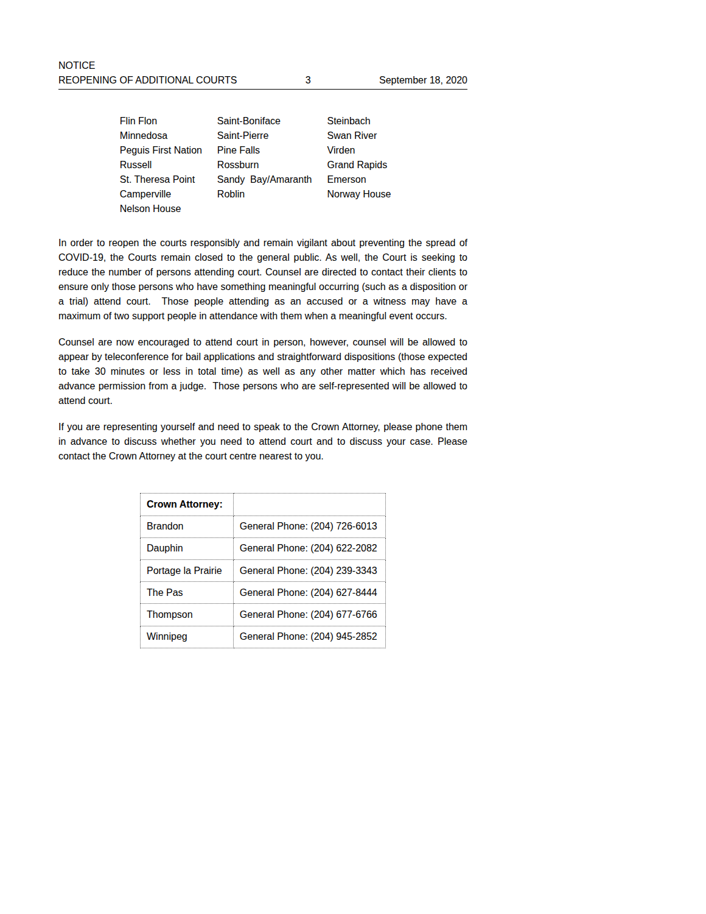NOTICE REOPENING OF ADDITIONAL COURTS
3
September 18, 2020
| Flin Flon | Saint-Boniface | Steinbach |
| Minnedosa | Saint-Pierre | Swan River |
| Peguis First Nation | Pine Falls | Virden |
| Russell | Rossburn | Grand Rapids |
| St. Theresa Point | Sandy Bay/Amaranth | Emerson |
| Camperville | Roblin | Norway House |
| Nelson House | | |
In order to reopen the courts responsibly and remain vigilant about preventing the spread of COVID-19, the Courts remain closed to the general public. As well, the Court is seeking to reduce the number of persons attending court. Counsel are directed to contact their clients to ensure only those persons who have something meaningful occurring (such as a disposition or a trial) attend court. Those people attending as an accused or a witness may have a maximum of two support people in attendance with them when a meaningful event occurs.
Counsel are now encouraged to attend court in person, however, counsel will be allowed to appear by teleconference for bail applications and straightforward dispositions (those expected to take 30 minutes or less in total time) as well as any other matter which has received advance permission from a judge. Those persons who are self-represented will be allowed to attend court.
If you are representing yourself and need to speak to the Crown Attorney, please phone them in advance to discuss whether you need to attend court and to discuss your case. Please contact the Crown Attorney at the court centre nearest to you.
| Crown Attorney: | |
| Brandon | General Phone: (204) 726-6013 |
| Dauphin | General Phone: (204) 622-2082 |
| Portage la Prairie | General Phone: (204) 239-3343 |
| The Pas | General Phone: (204) 627-8444 |
| Thompson | General Phone: (204) 677-6766 |
| Winnipeg | General Phone: (204) 945-2852 |